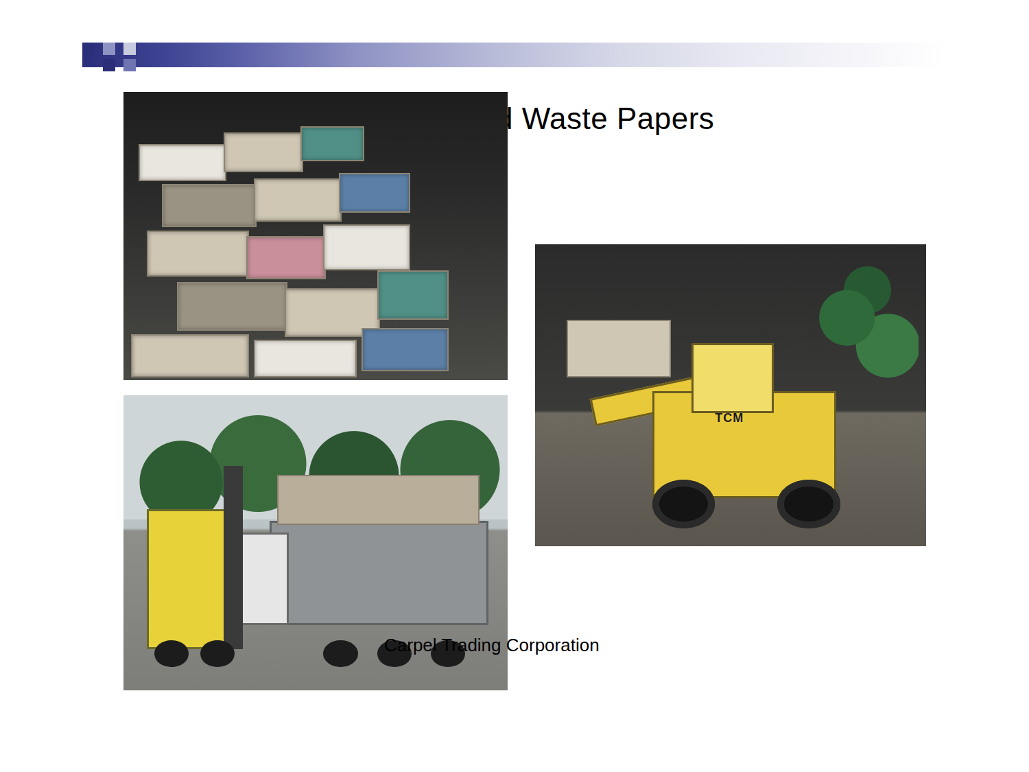Collected Waste Papers
TCM
Carpel Trading Corporation